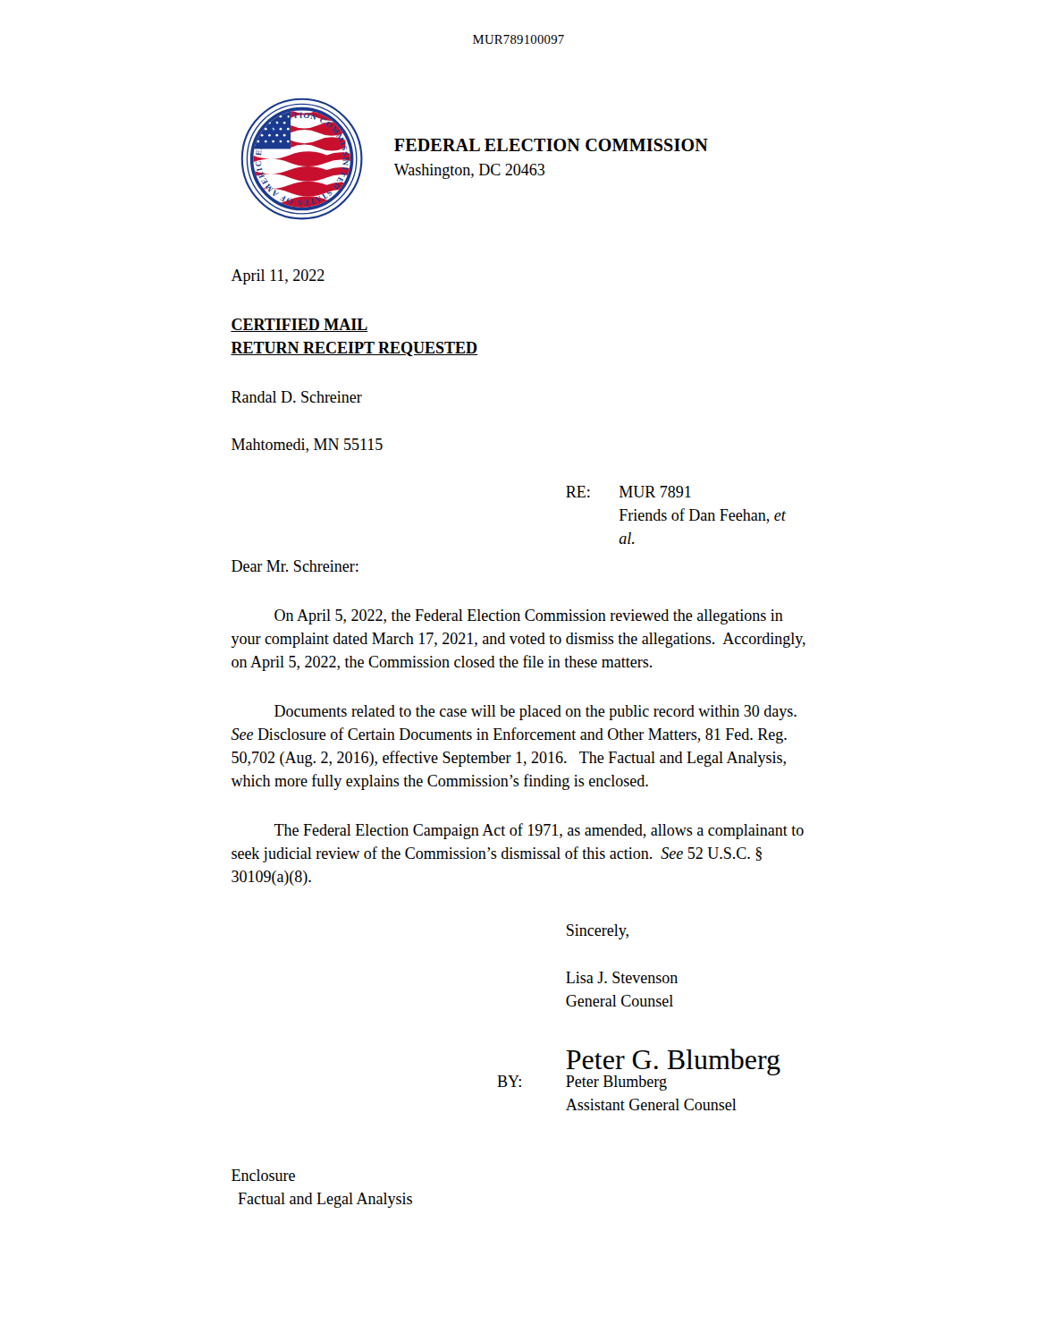MUR789100097
FEDERAL ELECTION COMMISSION UNITED STATES OF AMERICA
FEDERAL ELECTION COMMISSION
Washington, DC 20463
April 11, 2022
CERTIFIED MAIL RETURN RECEIPT REQUESTED
Randal D. Schreiner
Mahtomedi, MN 55115
RE:
MUR 7891
Friends of Dan Feehan, et al.
Dear Mr. Schreiner:
On April 5, 2022, the Federal Election Commission reviewed the allegations in your complaint dated March 17, 2021, and voted to dismiss the allegations. Accordingly, on April 5, 2022, the Commission closed the file in these matters.
Documents related to the case will be placed on the public record within 30 days. See Disclosure of Certain Documents in Enforcement and Other Matters, 81 Fed. Reg. 50,702 (Aug. 2, 2016), effective September 1, 2016. The Factual and Legal Analysis, which more fully explains the Commission’s finding is enclosed.
The Federal Election Campaign Act of 1971, as amended, allows a complainant to seek judicial review of the Commission’s dismissal of this action. See 52 U.S.C. § 30109(a)(8).
Sincerely,
Lisa J. Stevenson
General Counsel
Peter G. Blumberg
BY:
Peter Blumberg
Assistant General Counsel
Enclosure
Factual and Legal Analysis